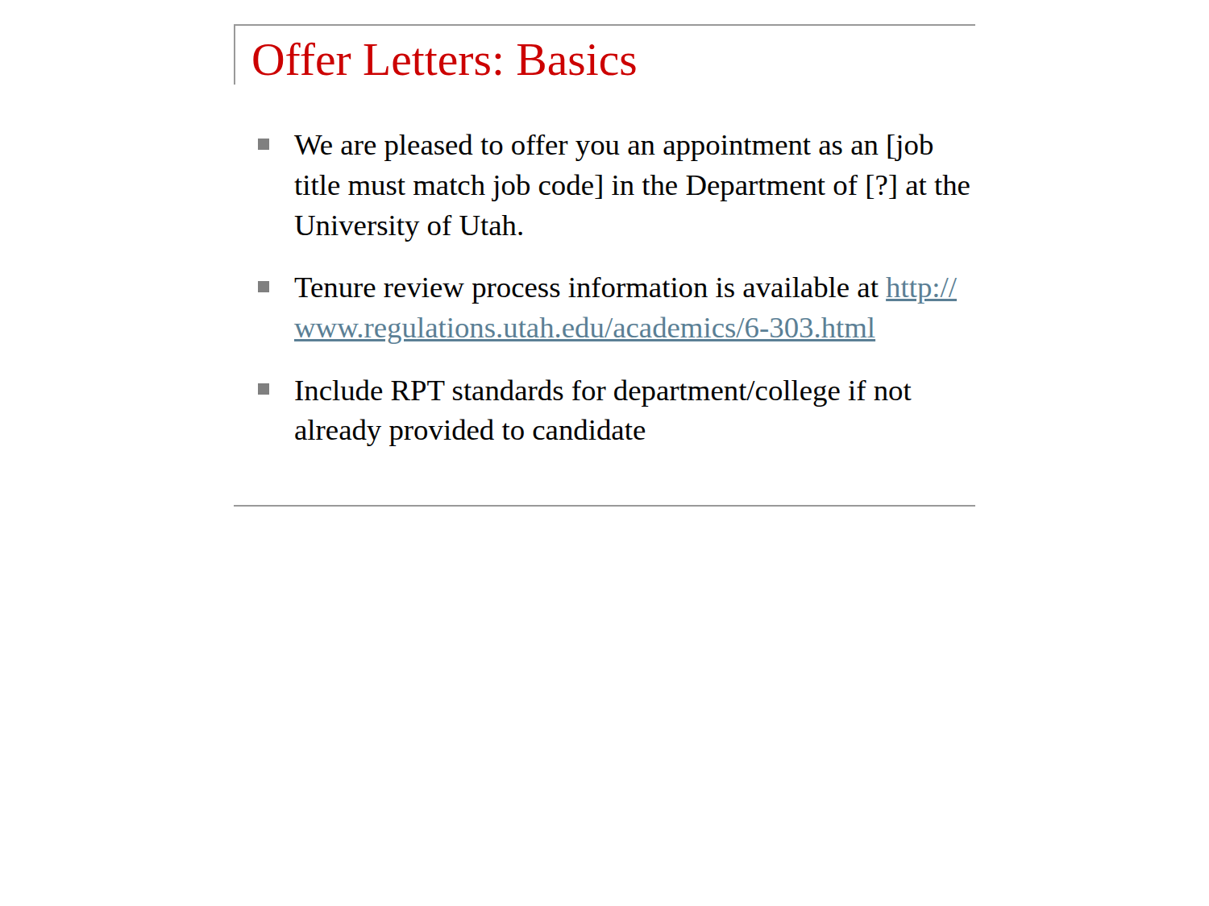Offer Letters: Basics
We are pleased to offer you an appointment as an [job title must match job code] in the Department of [?] at the University of Utah.
Tenure review process information is available at http://www.regulations.utah.edu/academics/6-303.html
Include RPT standards for department/college if not already provided to candidate